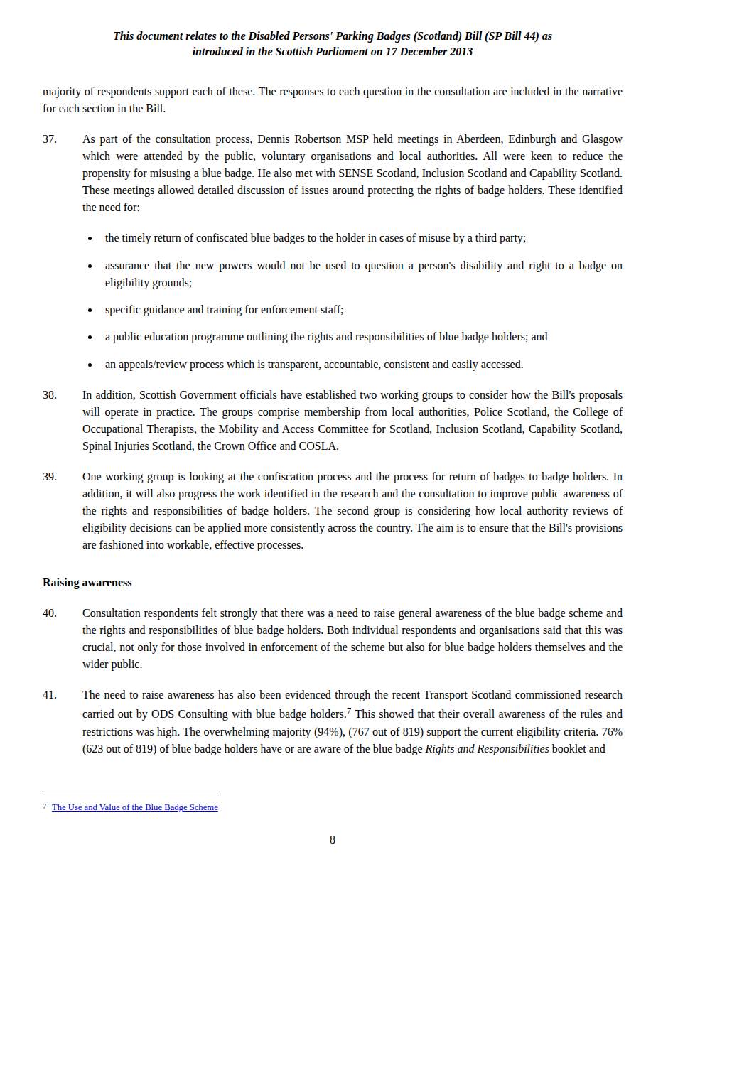This document relates to the Disabled Persons' Parking Badges (Scotland) Bill (SP Bill 44) as
introduced in the Scottish Parliament on 17 December 2013
majority of respondents support each of these. The responses to each question in the consultation are included in the narrative for each section in the Bill.
37.
As part of the consultation process, Dennis Robertson MSP held meetings in Aberdeen, Edinburgh and Glasgow which were attended by the public, voluntary organisations and local authorities. All were keen to reduce the propensity for misusing a blue badge. He also met with SENSE Scotland, Inclusion Scotland and Capability Scotland. These meetings allowed detailed discussion of issues around protecting the rights of badge holders. These identified the need for:
the timely return of confiscated blue badges to the holder in cases of misuse by a third party;
assurance that the new powers would not be used to question a person's disability and right to a badge on eligibility grounds;
specific guidance and training for enforcement staff;
a public education programme outlining the rights and responsibilities of blue badge holders; and
an appeals/review process which is transparent, accountable, consistent and easily accessed.
38.
In addition, Scottish Government officials have established two working groups to consider how the Bill's proposals will operate in practice. The groups comprise membership from local authorities, Police Scotland, the College of Occupational Therapists, the Mobility and Access Committee for Scotland, Inclusion Scotland, Capability Scotland, Spinal Injuries Scotland, the Crown Office and COSLA.
39.
One working group is looking at the confiscation process and the process for return of badges to badge holders. In addition, it will also progress the work identified in the research and the consultation to improve public awareness of the rights and responsibilities of badge holders. The second group is considering how local authority reviews of eligibility decisions can be applied more consistently across the country. The aim is to ensure that the Bill's provisions are fashioned into workable, effective processes.
Raising awareness
40.
Consultation respondents felt strongly that there was a need to raise general awareness of the blue badge scheme and the rights and responsibilities of blue badge holders. Both individual respondents and organisations said that this was crucial, not only for those involved in enforcement of the scheme but also for blue badge holders themselves and the wider public.
41.
The need to raise awareness has also been evidenced through the recent Transport Scotland commissioned research carried out by ODS Consulting with blue badge holders.7 This showed that their overall awareness of the rules and restrictions was high. The overwhelming majority (94%), (767 out of 819) support the current eligibility criteria. 76% (623 out of 819) of blue badge holders have or are aware of the blue badge Rights and Responsibilities booklet and
7 The Use and Value of the Blue Badge Scheme
8